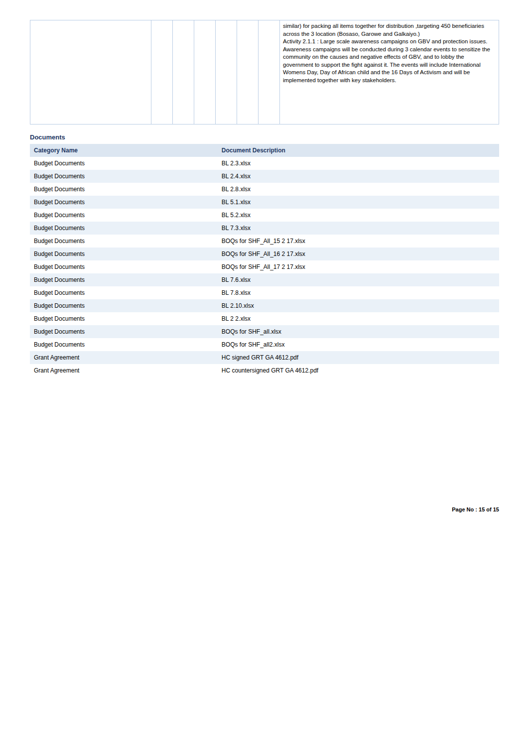| | | | | | | | similar) for packing all items together for distribution ,targeting 450 beneficiaries across the 3 location (Bosaso, Garowe and Galkaiyo.) Activity 2.1.1 : Large scale awareness campaigns on GBV and protection issues. Awareness campaigns will be conducted during 3 calendar events to sensitize the community on the causes and negative effects of GBV, and to lobby the government to support the fight against it. The events will include International Womens Day, Day of African child and the 16 Days of Activism and will be implemented together with key stakeholders. |
Documents
| Category Name | Document Description |
| --- | --- |
| Budget Documents | BL 2.3.xlsx |
| Budget Documents | BL 2.4.xlsx |
| Budget Documents | BL 2.8.xlsx |
| Budget Documents | BL 5.1.xlsx |
| Budget Documents | BL 5.2.xlsx |
| Budget Documents | BL 7.3.xlsx |
| Budget Documents | BOQs for SHF_All_15 2 17.xlsx |
| Budget Documents | BOQs for SHF_All_16 2 17.xlsx |
| Budget Documents | BOQs for SHF_All_17 2 17.xlsx |
| Budget Documents | BL 7.6.xlsx |
| Budget Documents | BL 7.8.xlsx |
| Budget Documents | BL 2.10.xlsx |
| Budget Documents | BL 2 2.xlsx |
| Budget Documents | BOQs for SHF_all.xlsx |
| Budget Documents | BOQs for SHF_all2.xlsx |
| Grant Agreement | HC signed GRT GA 4612.pdf |
| Grant Agreement | HC countersigned GRT GA 4612.pdf |
Page No : 15 of 15